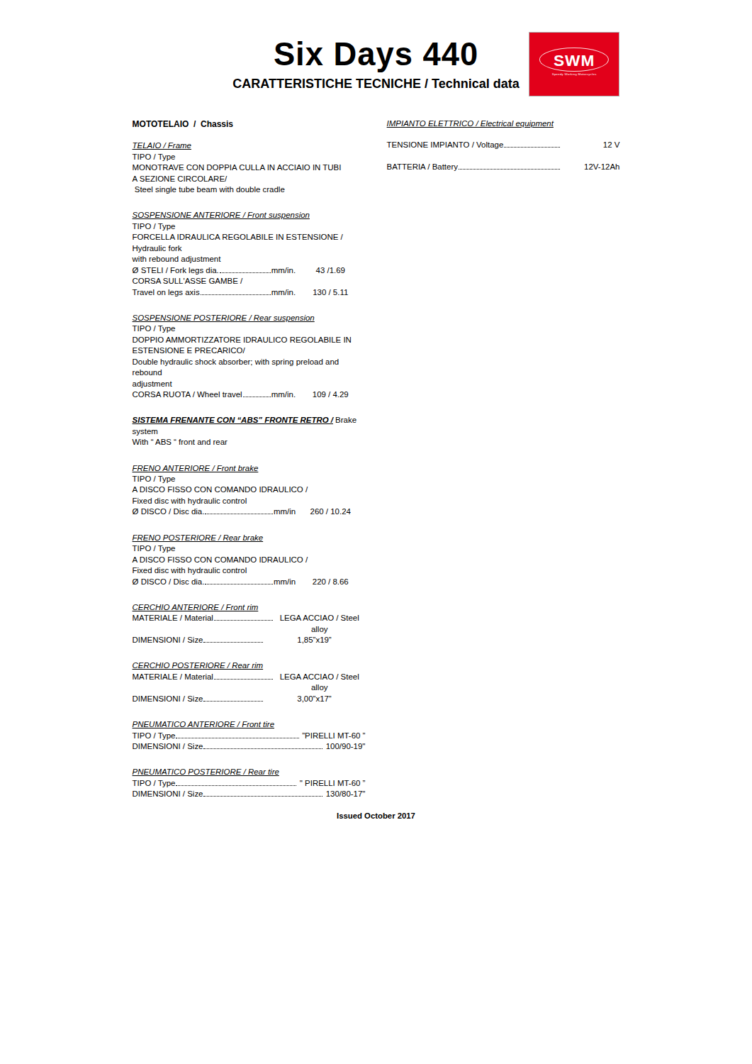SWM
Speedy Working Motorcycles
Six Days 440
CARATTERISTICHE TECNICHE / Technical data
MOTOTELAIO / Chassis
TELAIO / Frame
TIPO / Type
MONOTRAVE CON DOPPIA CULLA IN ACCIAIO IN TUBI
A SEZIONE CIRCOLARE/
Steel single tube beam with double cradle
SOSPENSIONE ANTERIORE / Front suspension
TIPO / Type
FORCELLA IDRAULICA REGOLABILE IN ESTENSIONE / Hydraulic fork
with rebound adjustment
Ø STELI / Fork legs dia. mm/in. 43 /1.69
CORSA SULL'ASSE GAMBE /
Travel on legs axis mm/in. 130 / 5.11
SOSPENSIONE POSTERIORE / Rear suspension
TIPO / Type
DOPPIO AMMORTIZZATORE IDRAULICO REGOLABILE IN
ESTENSIONE E PRECARICO/
Double hydraulic shock absorber; with spring preload and rebound
adjustment
CORSA RUOTA / Wheel travel mm/in. 109 / 4.29
SISTEMA FRENANTE CON “ABS” FRONTE RETRO / Brake system
With “ ABS “ front and rear
FRENO ANTERIORE / Front brake
TIPO / Type
A DISCO FISSO CON COMANDO IDRAULICO /
Fixed disc with hydraulic control
Ø DISCO / Disc dia. mm/in 260 / 10.24
FRENO POSTERIORE / Rear brake
TIPO / Type
A DISCO FISSO CON COMANDO IDRAULICO /
Fixed disc with hydraulic control
Ø DISCO / Disc dia. mm/in 220 / 8.66
CERCHIO ANTERIORE / Front rim
MATERIALE / Material LEGA ACCIAO / Steel alloy
DIMENSIONI / Size 1,85”x19”
CERCHIO POSTERIORE / Rear rim
MATERIALE / Material LEGA ACCIAO / Steel alloy
DIMENSIONI / Size 3,00”x17”
PNEUMATICO ANTERIORE / Front tire
TIPO / Type ”PIRELLI MT-60 ”
DIMENSIONI / Size 100/90-19"
PNEUMATICO POSTERIORE / Rear tire
TIPO / Type " PIRELLI MT-60 ”
DIMENSIONI / Size 130/80-17"
IMPIANTO ELETTRICO / Electrical equipment
TENSIONE IMPIANTO / Voltage 12 V
BATTERIA / Battery 12V-12Ah
Issued October 2017